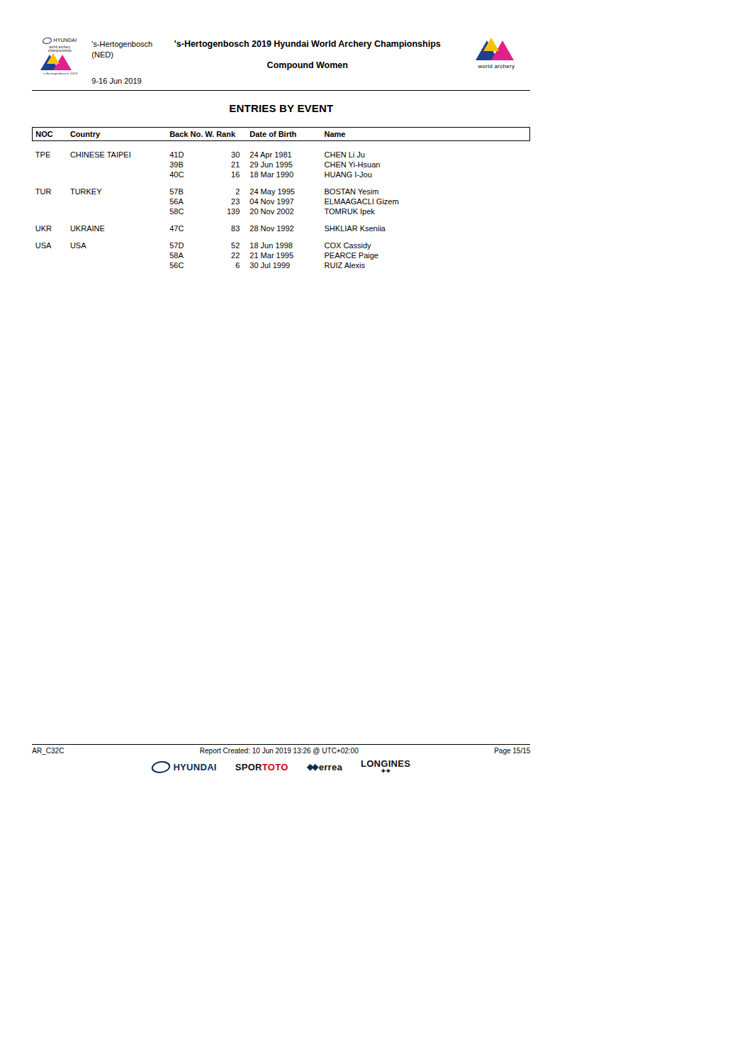HYUNDAI
world archery
championships
's-Hertogenbosch 2019
's-Hertogenbosch
(NED) 9-16 Jun 2019
's-Hertogenbosch 2019 Hyundai World Archery Championships
Compound Women
world archery
ENTRIES BY EVENT
| NOC | Country | Back No. W. Rank | Date of Birth | Name |
| --- | --- | --- | --- | --- |
| TPE | CHINESE TAIPEI | 41D | 30 | 24 Apr 1981 | CHEN Li Ju |
| | | 39B | 21 | 29 Jun 1995 | CHEN Yi-Hsuan |
| | | 40C | 16 | 18 Mar 1990 | HUANG I-Jou |
| TUR | TURKEY | 57B | 2 | 24 May 1995 | BOSTAN Yesim |
| | | 56A | 23 | 04 Nov 1997 | ELMAAGACLI Gizem |
| | | 58C | 139 | 20 Nov 2002 | TOMRUK Ipek |
| UKR | UKRAINE | 47C | 83 | 28 Nov 1992 | SHKLIAR Kseniia |
| USA | USA | 57D | 52 | 18 Jun 1998 | COX Cassidy |
| | | 58A | 22 | 21 Mar 1995 | PEARCE Paige |
| | | 56C | 6 | 30 Jul 1999 | RUIZ Alexis |
AR_C32C
Report Created: 10 Jun 2019 13:26 @ UTC+02:00
Page 15/15
HYUNDAI
SPORTOTO
◆◆errea
LONGINES✦✦